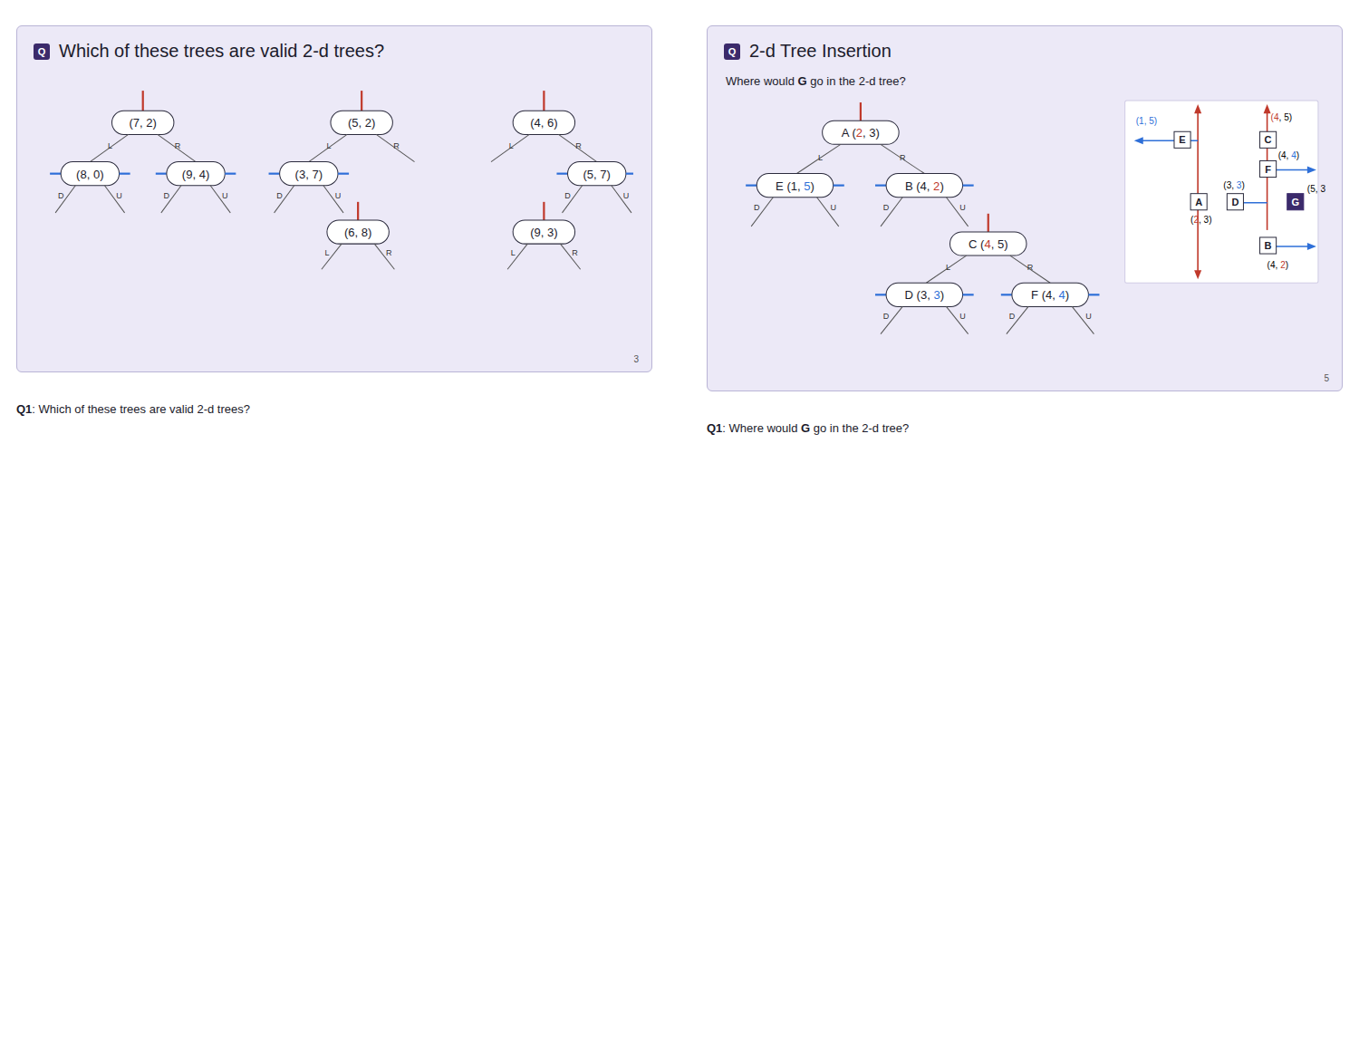Q
Which of these trees are valid 2-d trees?
(7, 2) L R (8, 0) D U (9, 4) D U (5, 2) L R (3, 7) D U (6, 8) L R (4, 6) L R (5, 7) D U (9, 3) L R 3
Q1: Which of these trees are valid 2-d trees?
Q
2-d Tree Insertion
Where would G go in the 2-d tree?
A (2, 3) L R E (1, 5) D U B (4, 2) D U C (4, 5) L R D (3, 3) D U F (4, 4) D U E (1, 5) C (4, 5) F (4, 4) D (3, 3) A (2, 3) G (5, 3) B (4, 2) 5
Q1: Where would G go in the 2-d tree?